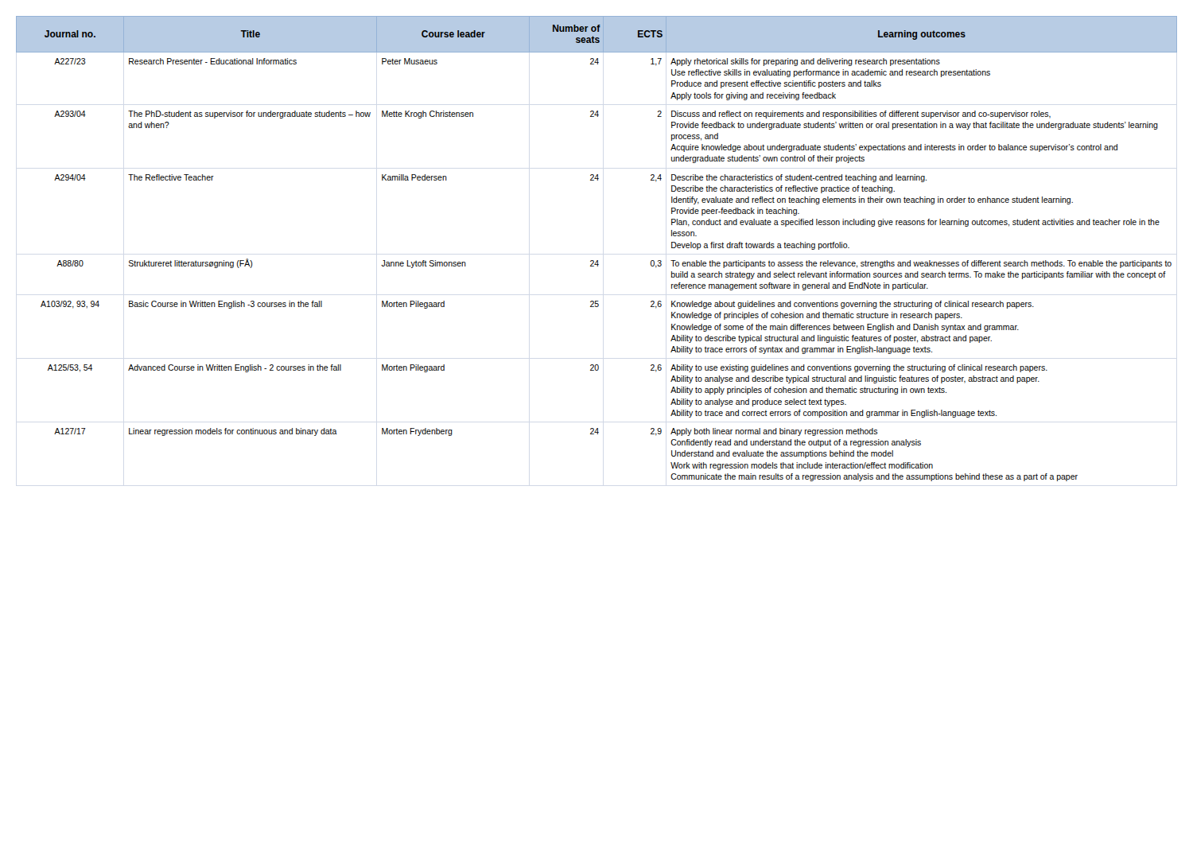| Journal no. | Title | Course leader | Number of seats | ECTS | Learning outcomes |
| --- | --- | --- | --- | --- | --- |
| A227/23 | Research Presenter - Educational Informatics | Peter Musaeus | 24 | 1,7 | Apply rhetorical skills for preparing and delivering research presentations Use reflective skills in evaluating performance in academic and research presentations Produce and present effective scientific posters and talks Apply tools for giving and receiving feedback |
| A293/04 | The PhD-student as supervisor for undergraduate students – how and when? | Mette Krogh Christensen | 24 | 2 | Discuss and reflect on requirements and responsibilities of different supervisor and co-supervisor roles, Provide feedback to undergraduate students’ written or oral presentation in a way that facilitate the undergraduate students’ learning process, and Acquire knowledge about undergraduate students’ expectations and interests in order to balance supervisor’s control and undergraduate students’ own control of their projects |
| A294/04 | The Reflective Teacher | Kamilla Pedersen | 24 | 2,4 | Describe the characteristics of student-centred teaching and learning. Describe the characteristics of reflective practice of teaching. Identify, evaluate and reflect on teaching elements in their own teaching in order to enhance student learning. Provide peer-feedback in teaching. Plan, conduct and evaluate a specified lesson including give reasons for learning outcomes, student activities and teacher role in the lesson. Develop a first draft towards a teaching portfolio. |
| A88/80 | Struktureret litteratursøgning (FÅ) | Janne Lytoft Simonsen | 24 | 0,3 | To enable the participants to assess the relevance, strengths and weaknesses of different search methods. To enable the participants to build a search strategy and select relevant information sources and search terms. To make the participants familiar with the concept of reference management software in general and EndNote in particular. |
| A103/92, 93, 94 | Basic Course in Written English -3 courses in the fall | Morten Pilegaard | 25 | 2,6 | Knowledge about guidelines and conventions governing the structuring of clinical research papers. Knowledge of principles of cohesion and thematic structure in research papers. Knowledge of some of the main differences between English and Danish syntax and grammar. Ability to describe typical structural and linguistic features of poster, abstract and paper. Ability to trace errors of syntax and grammar in English-language texts. |
| A125/53, 54 | Advanced Course in Written English - 2 courses in the fall | Morten Pilegaard | 20 | 2,6 | Ability to use existing guidelines and conventions governing the structuring of clinical research papers. Ability to analyse and describe typical structural and linguistic features of poster, abstract and paper. Ability to apply principles of cohesion and thematic structuring in own texts. Ability to analyse and produce select text types. Ability to trace and correct errors of composition and grammar in English-language texts. |
| A127/17 | Linear regression models for continuous and binary data | Morten Frydenberg | 24 | 2,9 | Apply both linear normal and binary regression methods Confidently read and understand the output of a regression analysis Understand and evaluate the assumptions behind the model Work with regression models that include interaction/effect modification Communicate the main results of a regression analysis and the assumptions behind these as a part of a paper |